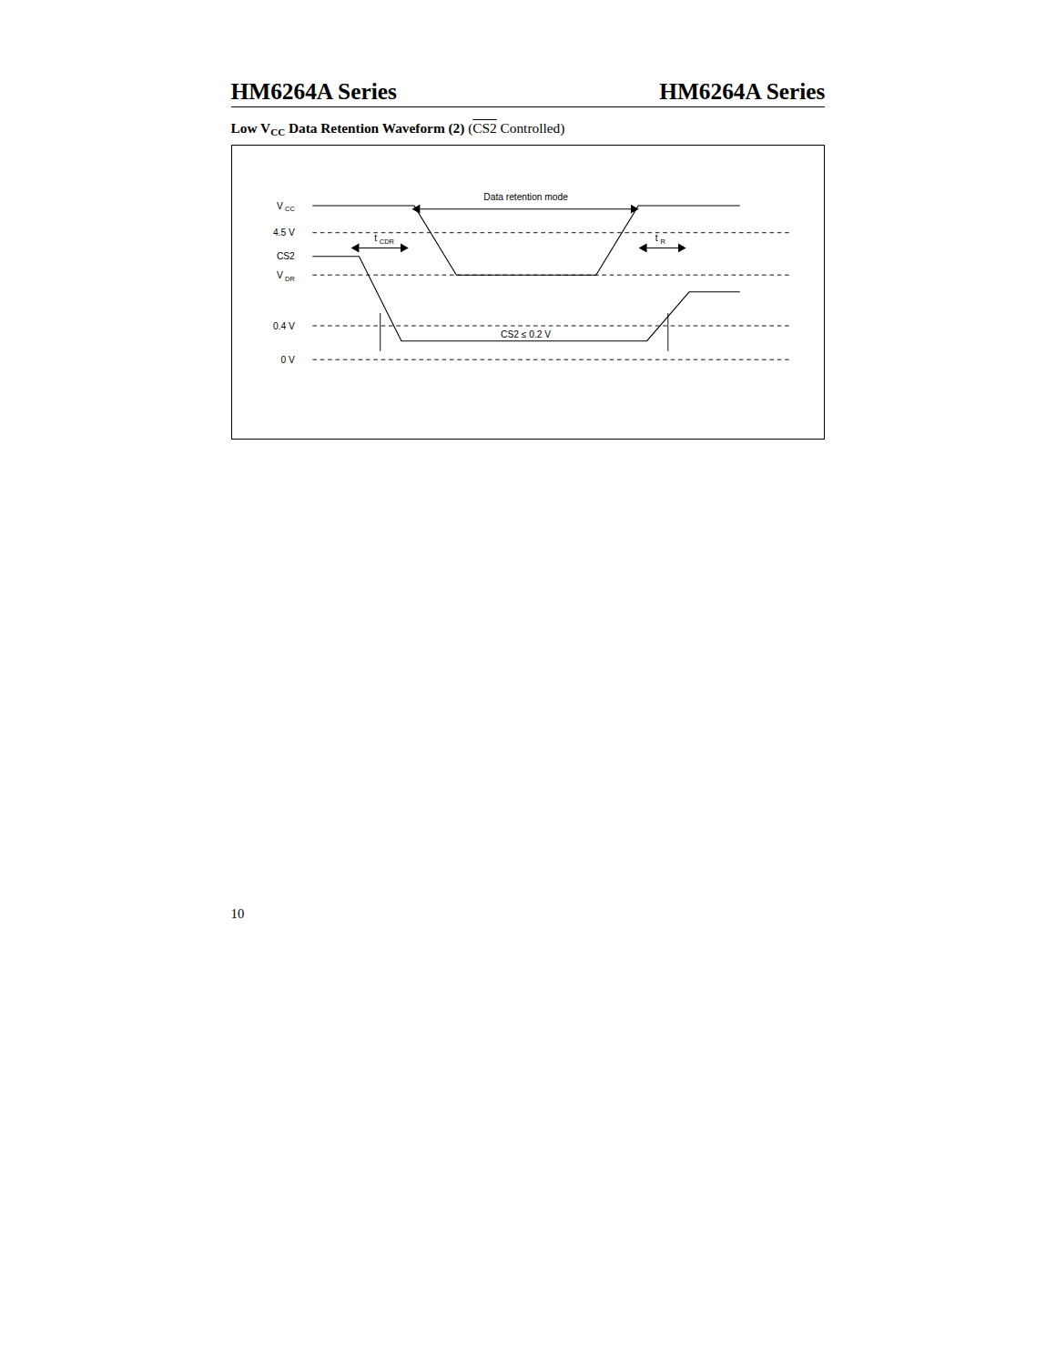HM6264A Series
HM6264A Series
Low VCC Data Retention Waveform (2) (CS2 Controlled)
V CC 4.5 V CS2 V DR 0.4 V 0 V Data retention mode t CDR t R CS2 ≤ 0.2 V
10